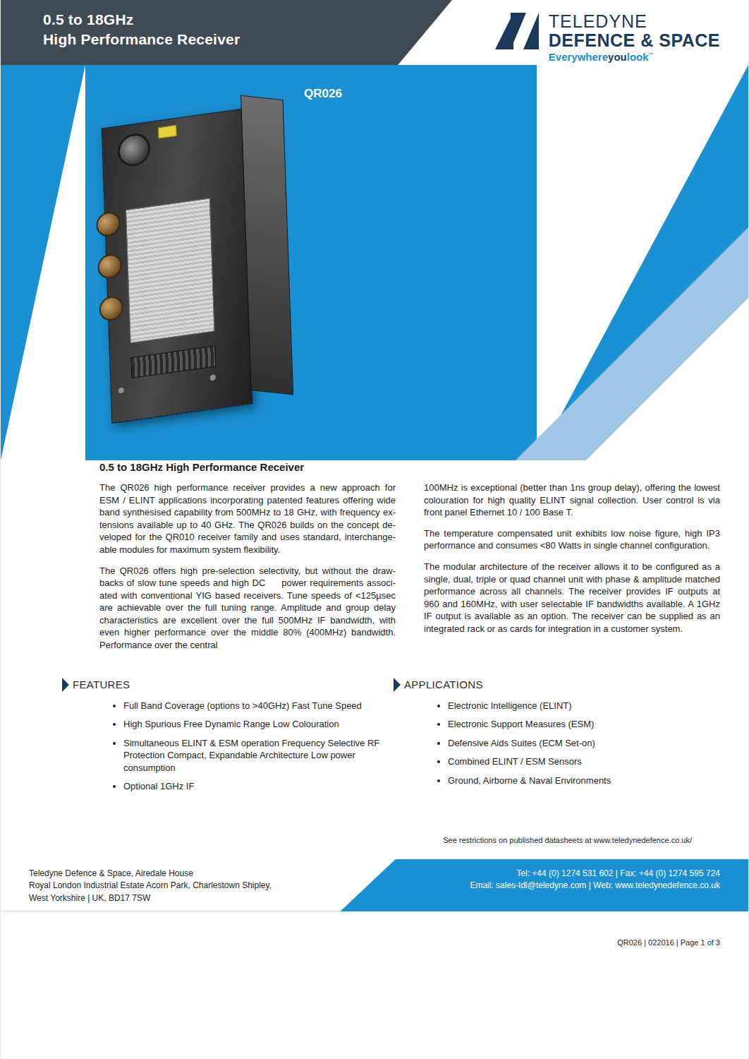0.5 to 18GHz
High Performance Receiver
TELEDYNE
DEFENCE & SPACE
Everywhereyoulook™
QR026
0.5 to 18GHz High Performance Receiver
The QR026 high performance receiver provides a new approach for ESM / ELINT applications incorporating patented features offering wide band synthesised capability from 500MHz to 18 GHz, with frequency extensions available up to 40 GHz. The QR026 builds on the concept developed for the QR010 receiver family and uses standard, interchangeable modules for maximum system flexibility.
The QR026 offers high pre-selection selectivity, but without the drawbacks of slow tune speeds and high DC power requirements associated with conventional YIG based receivers. Tune speeds of <125µsec are achievable over the full tuning range. Amplitude and group delay characteristics are excellent over the full 500MHz IF bandwidth, with even higher performance over the middle 80% (400MHz) bandwidth. Performance over the central
100MHz is exceptional (better than 1ns group delay), offering the lowest colouration for high quality ELINT signal collection. User control is via front panel Ethernet 10 / 100 Base T.
The temperature compensated unit exhibits low noise figure, high IP3 performance and consumes <80 Watts in single channel configuration.
The modular architecture of the receiver allows it to be configured as a single, dual, triple or quad channel unit with phase & amplitude matched performance across all channels. The receiver provides IF outputs at 960 and 160MHz, with user selectable IF bandwidths available. A 1GHz IF output is available as an option. The receiver can be supplied as an integrated rack or as cards for integration in a customer system.
FEATURES
APPLICATIONS
Full Band Coverage (options to >40GHz) Fast Tune Speed
High Spurious Free Dynamic Range Low Colouration
Simultaneous ELINT & ESM operation Frequency Selective RF Protection Compact, Expandable Architecture Low power consumption
Optional 1GHz IF
Electronic Intelligence (ELINT)
Electronic Support Measures (ESM)
Defensive Aids Suites (ECM Set-on)
Combined ELINT / ESM Sensors
Ground, Airborne & Naval Environments
See restrictions on published datasheets at www.teledynedefence.co.uk/
Teledyne Defence & Space, Airedale House
Royal London Industrial Estate Acorn Park, Charlestown Shipley,
West Yorkshire | UK, BD17 7SW
Tel: +44 (0) 1274 531 602 | Fax: +44 (0) 1274 595 724
Email: sales-tdl@teledyne.com | Web: www.teledynedefence.co.uk
QR026 | 022016 | Page 1 of 3